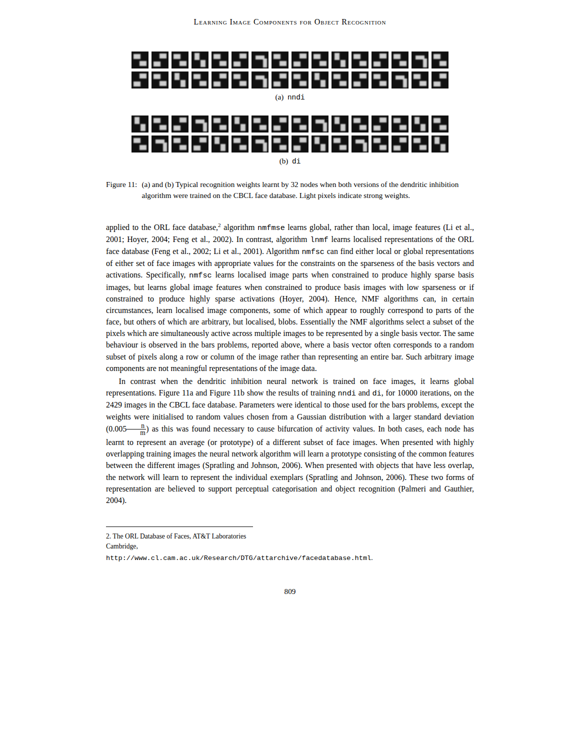Learning Image Components for Object Recognition
(a) nndi
(b) di
Figure 11: (a) and (b) Typical recognition weights learnt by 32 nodes when both versions of the dendritic inhibition algorithm were trained on the CBCL face database. Light pixels indicate strong weights.
applied to the ORL face database,2 algorithm nmfmse learns global, rather than local, image features (Li et al., 2001; Hoyer, 2004; Feng et al., 2002). In contrast, algorithm lnmf learns localised representations of the ORL face database (Feng et al., 2002; Li et al., 2001). Algorithm nmfsc can find either local or global representations of either set of face images with appropriate values for the constraints on the sparseness of the basis vectors and activations. Specifically, nmfsc learns localised image parts when constrained to produce highly sparse basis images, but learns global image features when constrained to produce basis images with low sparseness or if constrained to produce highly sparse activations (Hoyer, 2004). Hence, NMF algorithms can, in certain circumstances, learn localised image components, some of which appear to roughly correspond to parts of the face, but others of which are arbitrary, but localised, blobs. Essentially the NMF algorithms select a subset of the pixels which are simultaneously active across multiple images to be represented by a single basis vector. The same behaviour is observed in the bars problems, reported above, where a basis vector often corresponds to a random subset of pixels along a row or column of the image rather than representing an entire bar. Such arbitrary image components are not meaningful representations of the image data.
In contrast when the dendritic inhibition neural network is trained on face images, it learns global representations. Figure 11a and Figure 11b show the results of training nndi and di, for 10000 iterations, on the 2429 images in the CBCL face database. Parameters were identical to those used for the bars problems, except the weights were initialised to random values chosen from a Gaussian distribution with a larger standard deviation (0.005nm) as this was found necessary to cause bifurcation of activity values. In both cases, each node has learnt to represent an average (or prototype) of a different subset of face images. When presented with highly overlapping training images the neural network algorithm will learn a prototype consisting of the common features between the different images (Spratling and Johnson, 2006). When presented with objects that have less overlap, the network will learn to represent the individual exemplars (Spratling and Johnson, 2006). These two forms of representation are believed to support perceptual categorisation and object recognition (Palmeri and Gauthier, 2004).
2. The ORL Database of Faces, AT&T Laboratories Cambridge,
http://www.cl.cam.ac.uk/Research/DTG/attarchive/facedatabase.html.
809